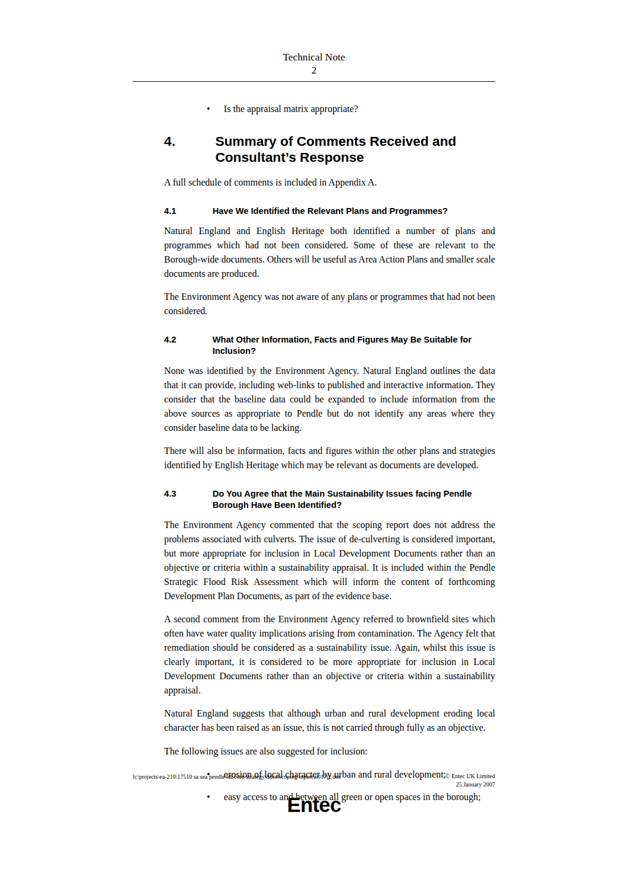Technical Note
2
Is the appraisal matrix appropriate?
4. Summary of Comments Received and Consultant’s Response
A full schedule of comments is included in Appendix A.
4.1 Have We Identified the Relevant Plans and Programmes?
Natural England and English Heritage both identified a number of plans and programmes which had not been considered. Some of these are relevant to the Borough-wide documents. Others will be useful as Area Action Plans and smaller scale documents are produced.
The Environment Agency was not aware of any plans or programmes that had not been considered.
4.2 What Other Information, Facts and Figures May Be Suitable for Inclusion?
None was identified by the Environment Agency. Natural England outlines the data that it can provide, including web-links to published and interactive information. They consider that the baseline data could be expanded to include information from the above sources as appropriate to Pendle but do not identify any areas where they consider baseline data to be lacking.
There will also be information, facts and figures within the other plans and strategies identified by English Heritage which may be relevant as documents are developed.
4.3 Do You Agree that the Main Sustainability Issues facing Pendle Borough Have Been Identified?
The Environment Agency commented that the scoping report does not address the problems associated with culverts. The issue of de-culverting is considered important, but more appropriate for inclusion in Local Development Documents rather than an objective or criteria within a sustainability appraisal. It is included within the Pendle Strategic Flood Risk Assessment which will inform the content of forthcoming Development Plan Documents, as part of the evidence base.
A second comment from the Environment Agency referred to brownfield sites which often have water quality implications arising from contamination. The Agency felt that remediation should be considered as a sustainability issue. Again, whilst this issue is clearly important, it is considered to be more appropriate for inclusion in Local Development Documents rather than an objective or criteria within a sustainability appraisal.
Natural England suggests that although urban and rural development eroding local character has been raised as an issue, this is not carried through fully as an objective.
The following issues are also suggested for inclusion:
erosion of local character by urban and rural development;
easy access to and between all green or open spaces in the borough;
h:\projects\ea-210\17510 sa sea pendle ldf core strategy\docs\scoping report\n017i2.doc
© Entec UK Limited
25 January 2007
Entec